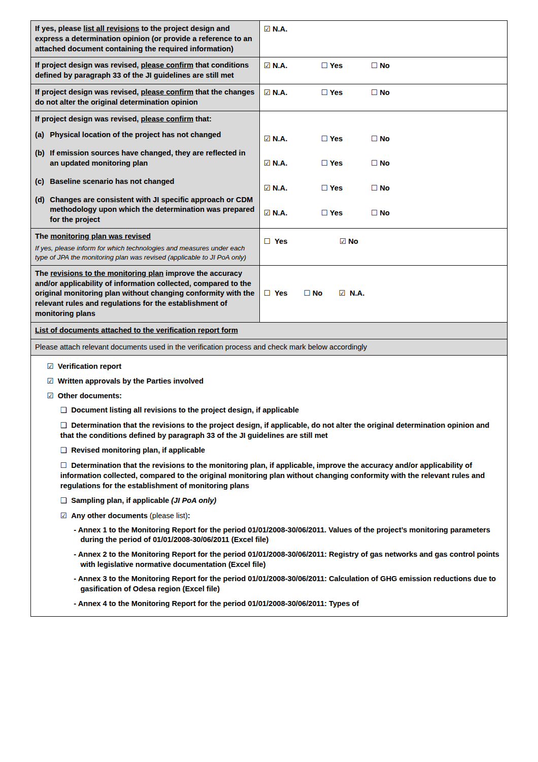| If yes, please list all revisions to the project design and express a determination opinion (or provide a reference to an attached document containing the required information) | ☑ N.A. |
| If project design was revised, please confirm that conditions defined by paragraph 33 of the JI guidelines are still met | ☑ N.A. ☐ Yes ☐ No |
| If project design was revised, please confirm that the changes do not alter the original determination opinion | ☑ N.A. ☐ Yes ☐ No |
| If project design was revised, please confirm that: (a) Physical location of the project has not changed (b) If emission sources have changed, they are reflected in an updated monitoring plan (c) Baseline scenario has not changed (d) Changes are consistent with JI specific approach or CDM methodology upon which the determination was prepared for the project | ☑ N.A. ☐ Yes ☐ No ☑ N.A. ☐ Yes ☐ No ☑ N.A. ☐ Yes ☐ No ☑ N.A. ☐ Yes ☐ No |
| The monitoring plan was revised If yes, please inform for which technologies and measures under each type of JPA the monitoring plan was revised (applicable to JI PoA only) | ☐ Yes ☑ No |
| The revisions to the monitoring plan improve the accuracy and/or applicability of information collected, compared to the original monitoring plan without changing conformity with the relevant rules and regulations for the establishment of monitoring plans | ☐ Yes ☐ No ☑ N.A. |
| List of documents attached to the verification report form |
| Please attach relevant documents used in the verification process and check mark below accordingly |
| ☑ Verification report ☑ Written approvals by the Parties involved ☑ Other documents: ❑ Document listing all revisions to the project design, if applicable ❑ Determination that the revisions to the project design, if applicable, do not alter the original determination opinion and that the conditions defined by paragraph 33 of the JI guidelines are still met ❑ Revised monitoring plan, if applicable ☐ Determination that the revisions to the monitoring plan, if applicable, improve the accuracy and/or applicability of information collected, compared to the original monitoring plan without changing conformity with the relevant rules and regulations for the establishment of monitoring plans ❑ Sampling plan, if applicable (JI PoA only) ☑ Any other documents (please list) : - Annex 1 to the Monitoring Report for the period 01/01/2008-30/06/2011. Values of the project’s monitoring parameters during the period of 01/01/2008-30/06/2011 (Excel file) - Annex 2 to the Monitoring Report for the period 01/01/2008-30/06/2011: Registry of gas networks and gas control points with legislative normative documentation (Excel file) - Annex 3 to the Monitoring Report for the period 01/01/2008-30/06/2011: Calculation of GHG emission reductions due to gasification of Odesa region (Excel file) - Annex 4 to the Monitoring Report for the period 01/01/2008-30/06/2011: Types of |